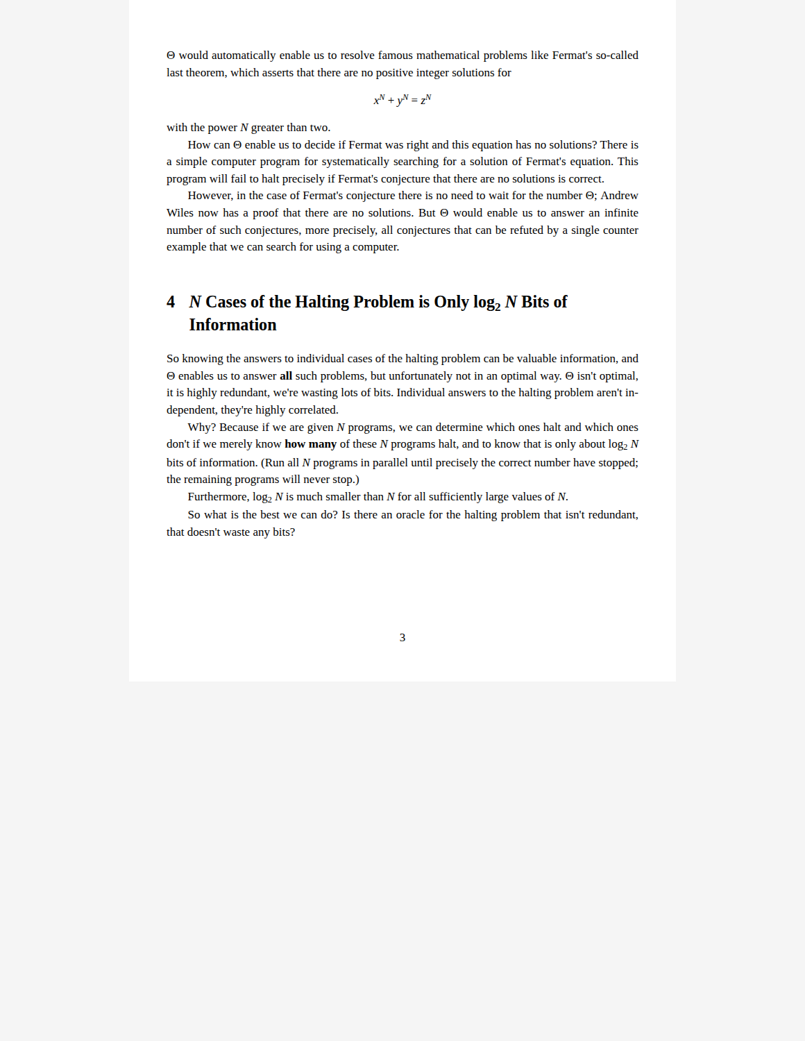Θ would automatically enable us to resolve famous mathematical problems like Fermat's so-called last theorem, which asserts that there are no positive integer solutions for
xN + yN = zN
with the power N greater than two.
How can Θ enable us to decide if Fermat was right and this equation has no solutions? There is a simple computer program for systematically searching for a solution of Fermat's equation. This program will fail to halt precisely if Fermat's conjecture that there are no solutions is correct.
However, in the case of Fermat's conjecture there is no need to wait for the number Θ; Andrew Wiles now has a proof that there are no solutions. But Θ would enable us to answer an infinite number of such conjectures, more precisely, all conjectures that can be refuted by a single counter example that we can search for using a computer.
4 N Cases of the Halting Problem is Only log2 N Bits of Information
So knowing the answers to individual cases of the halting problem can be valuable information, and Θ enables us to answer all such problems, but unfortunately not in an optimal way. Θ isn't optimal, it is highly redundant, we're wasting lots of bits. Individual answers to the halting problem aren't independent, they're highly correlated.
Why? Because if we are given N programs, we can determine which ones halt and which ones don't if we merely know how many of these N programs halt, and to know that is only about log2 N bits of information. (Run all N programs in parallel until precisely the correct number have stopped; the remaining programs will never stop.)
Furthermore, log2 N is much smaller than N for all sufficiently large values of N.
So what is the best we can do? Is there an oracle for the halting problem that isn't redundant, that doesn't waste any bits?
3